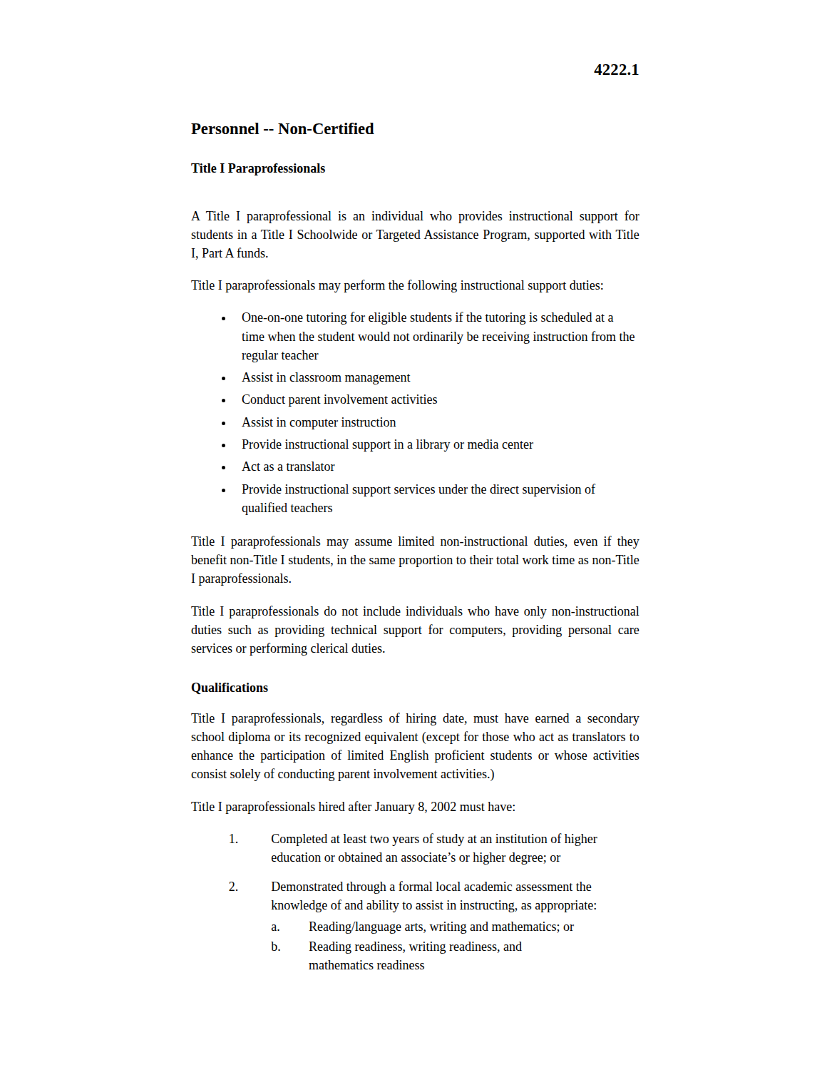4222.1
Personnel -- Non-Certified
Title I Paraprofessionals
A Title I paraprofessional is an individual who provides instructional support for students in a Title I Schoolwide or Targeted Assistance Program, supported with Title I, Part A funds.
Title I paraprofessionals may perform the following instructional support duties:
One-on-one tutoring for eligible students if the tutoring is scheduled at a time when the student would not ordinarily be receiving instruction from the regular teacher
Assist in classroom management
Conduct parent involvement activities
Assist in computer instruction
Provide instructional support in a library or media center
Act as a translator
Provide instructional support services under the direct supervision of qualified teachers
Title I paraprofessionals may assume limited non-instructional duties, even if they benefit non-Title I students, in the same proportion to their total work time as non-Title I paraprofessionals.
Title I paraprofessionals do not include individuals who have only non-instructional duties such as providing technical support for computers, providing personal care services or performing clerical duties.
Qualifications
Title I paraprofessionals, regardless of hiring date, must have earned a secondary school diploma or its recognized equivalent (except for those who act as translators to enhance the participation of limited English proficient students or whose activities consist solely of conducting parent involvement activities.)
Title I paraprofessionals hired after January 8, 2002 must have:
Completed at least two years of study at an institution of higher education or obtained an associate’s or higher degree; or
Demonstrated through a formal local academic assessment the knowledge of and ability to assist in instructing, as appropriate:
Reading/language arts, writing and mathematics; or
Reading readiness, writing readiness, and mathematics readiness